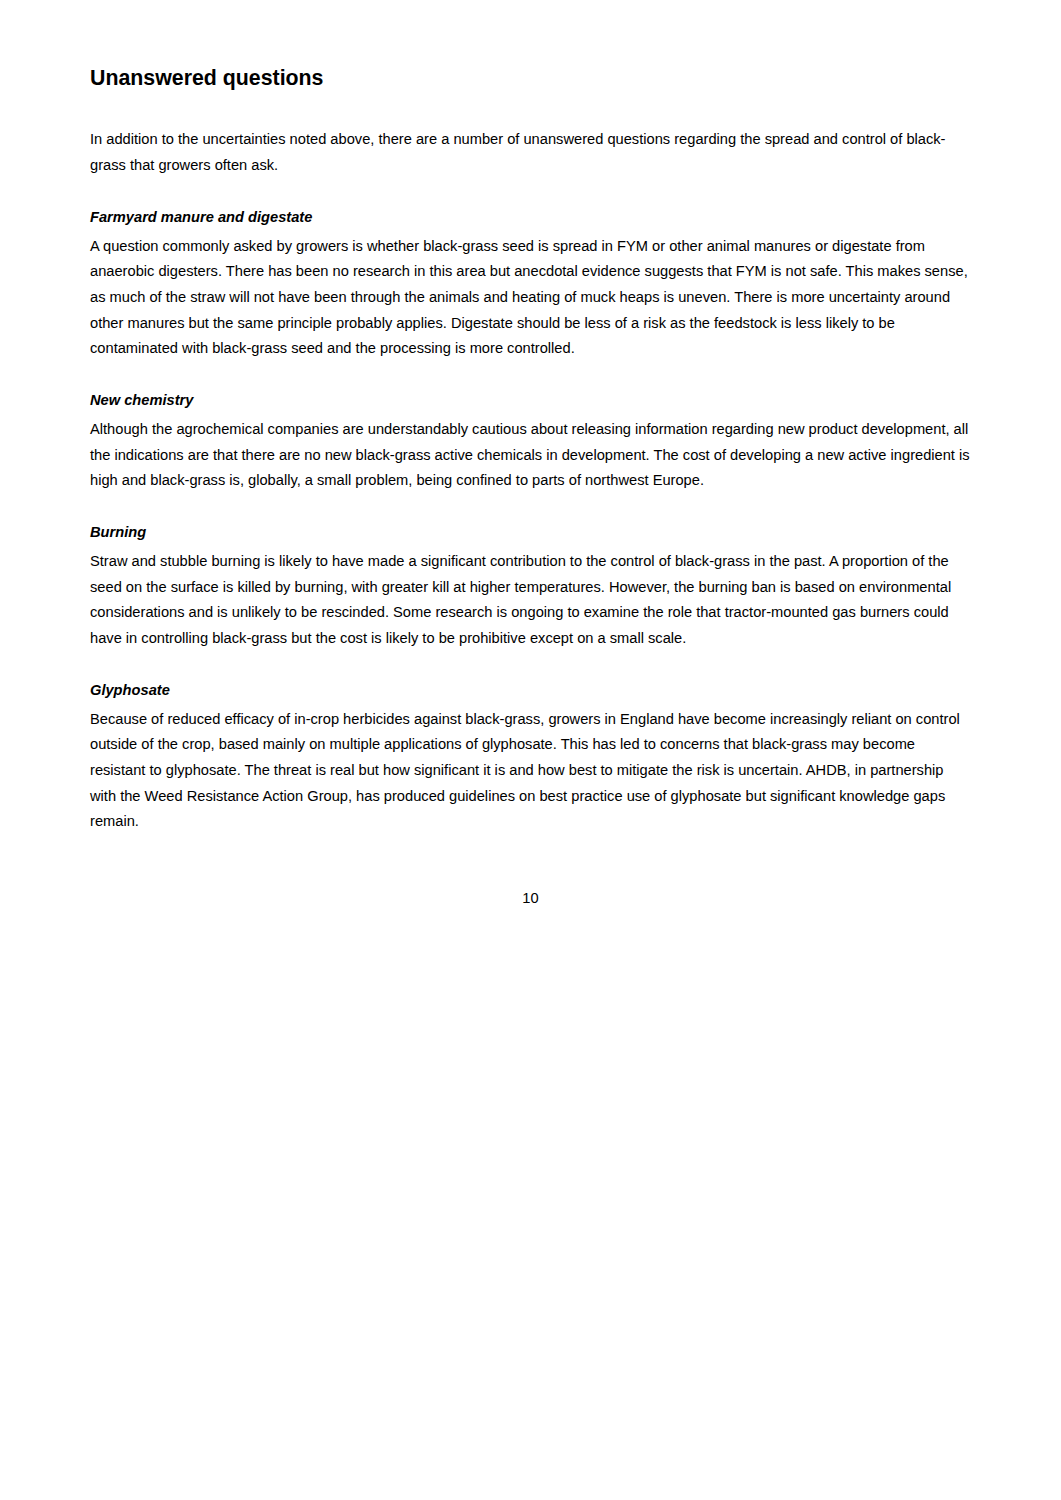Unanswered questions
In addition to the uncertainties noted above, there are a number of unanswered questions regarding the spread and control of black-grass that growers often ask.
Farmyard manure and digestate
A question commonly asked by growers is whether black-grass seed is spread in FYM or other animal manures or digestate from anaerobic digesters. There has been no research in this area but anecdotal evidence suggests that FYM is not safe. This makes sense, as much of the straw will not have been through the animals and heating of muck heaps is uneven. There is more uncertainty around other manures but the same principle probably applies. Digestate should be less of a risk as the feedstock is less likely to be contaminated with black-grass seed and the processing is more controlled.
New chemistry
Although the agrochemical companies are understandably cautious about releasing information regarding new product development, all the indications are that there are no new black-grass active chemicals in development. The cost of developing a new active ingredient is high and black-grass is, globally, a small problem, being confined to parts of northwest Europe.
Burning
Straw and stubble burning is likely to have made a significant contribution to the control of black-grass in the past. A proportion of the seed on the surface is killed by burning, with greater kill at higher temperatures. However, the burning ban is based on environmental considerations and is unlikely to be rescinded. Some research is ongoing to examine the role that tractor-mounted gas burners could have in controlling black-grass but the cost is likely to be prohibitive except on a small scale.
Glyphosate
Because of reduced efficacy of in-crop herbicides against black-grass, growers in England have become increasingly reliant on control outside of the crop, based mainly on multiple applications of glyphosate. This has led to concerns that black-grass may become resistant to glyphosate. The threat is real but how significant it is and how best to mitigate the risk is uncertain. AHDB, in partnership with the Weed Resistance Action Group, has produced guidelines on best practice use of glyphosate but significant knowledge gaps remain.
10